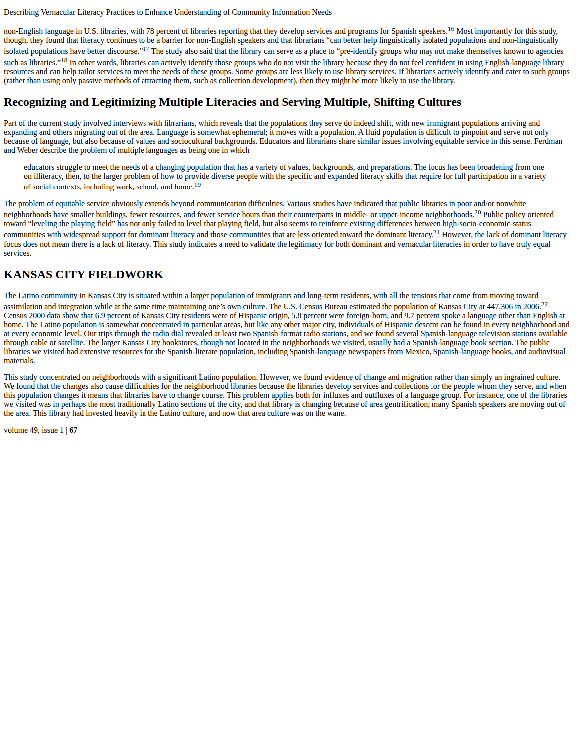Describing Vernacular Literacy Practices to Enhance Understanding of Community Information Needs
non-English language in U.S. libraries, with 78 percent of libraries reporting that they develop services and programs for Spanish speakers.16 Most importantly for this study, though, they found that literacy continues to be a barrier for non-English speakers and that librarians “can better help linguistically isolated populations and non-linguistically isolated populations have better discourse.”17 The study also said that the library can serve as a place to “pre-identify groups who may not make themselves known to agencies such as libraries.”18 In other words, libraries can actively identify those groups who do not visit the library because they do not feel confident in using English-language library resources and can help tailor services to meet the needs of these groups. Some groups are less likely to use library services. If librarians actively identify and cater to such groups (rather than using only passive methods of attracting them, such as collection development), then they might be more likely to use the library.
Recognizing and Legitimizing Multiple Literacies and Serving Multiple, Shifting Cultures
Part of the current study involved interviews with librarians, which reveals that the populations they serve do indeed shift, with new immigrant populations arriving and expanding and others migrating out of the area. Language is somewhat ephemeral; it moves with a population. A fluid population is difficult to pinpoint and serve not only because of language, but also because of values and sociocultural backgrounds. Educators and librarians share similar issues involving equitable service in this sense. Ferdman and Weber describe the problem of multiple languages as being one in which
educators struggle to meet the needs of a changing population that has a variety of values, backgrounds, and preparations. The focus has been broadening from one on illiteracy, then, to the larger problem of how to provide diverse people with the specific and expanded literacy skills that require for full participation in a variety of social contexts, including work, school, and home.19
The problem of equitable service obviously extends beyond communication difficulties. Various studies have indicated that public libraries in poor and/or nonwhite neighborhoods have smaller buildings, fewer resources, and fewer service hours than their counterparts in middle- or upper-income neighborhoods.20 Public policy oriented toward “leveling the playing field” has not only failed to level that playing field, but also seems to reinforce existing differences between high-socio-economic-status communities with widespread support for dominant literacy and those communities that are less oriented toward the dominant literacy.21 However, the lack of dominant literacy focus does not mean there is a lack of literacy. This study indicates a need to validate the legitimacy for both dominant and vernacular literacies in order to have truly equal services.
KANSAS CITY FIELDWORK
The Latino community in Kansas City is situated within a larger population of immigrants and long-term residents, with all the tensions that come from moving toward assimilation and integration while at the same time maintaining one’s own culture. The U.S. Census Bureau estimated the population of Kansas City at 447,306 in 2006.22 Census 2000 data show that 6.9 percent of Kansas City residents were of Hispanic origin, 5.8 percent were foreign-born, and 9.7 percent spoke a language other than English at home. The Latino population is somewhat concentrated in particular areas, but like any other major city, individuals of Hispanic descent can be found in every neighborhood and at every economic level. Our trips through the radio dial revealed at least two Spanish-format radio stations, and we found several Spanish-language television stations available through cable or satellite. The larger Kansas City bookstores, though not located in the neighborhoods we visited, usually had a Spanish-language book section. The public libraries we visited had extensive resources for the Spanish-literate population, including Spanish-language newspapers from Mexico, Spanish-language books, and audiovisual materials.
This study concentrated on neighborhoods with a significant Latino population. However, we found evidence of change and migration rather than simply an ingrained culture. We found that the changes also cause difficulties for the neighborhood libraries because the libraries develop services and collections for the people whom they serve, and when this population changes it means that libraries have to change course. This problem applies both for influxes and outfluxes of a language group. For instance, one of the libraries we visited was in perhaps the most traditionally Latino sections of the city, and that library is changing because of area gentrification; many Spanish speakers are moving out of the area. This library had invested heavily in the Latino culture, and now that area culture was on the wane.
volume 49, issue 1 | 67